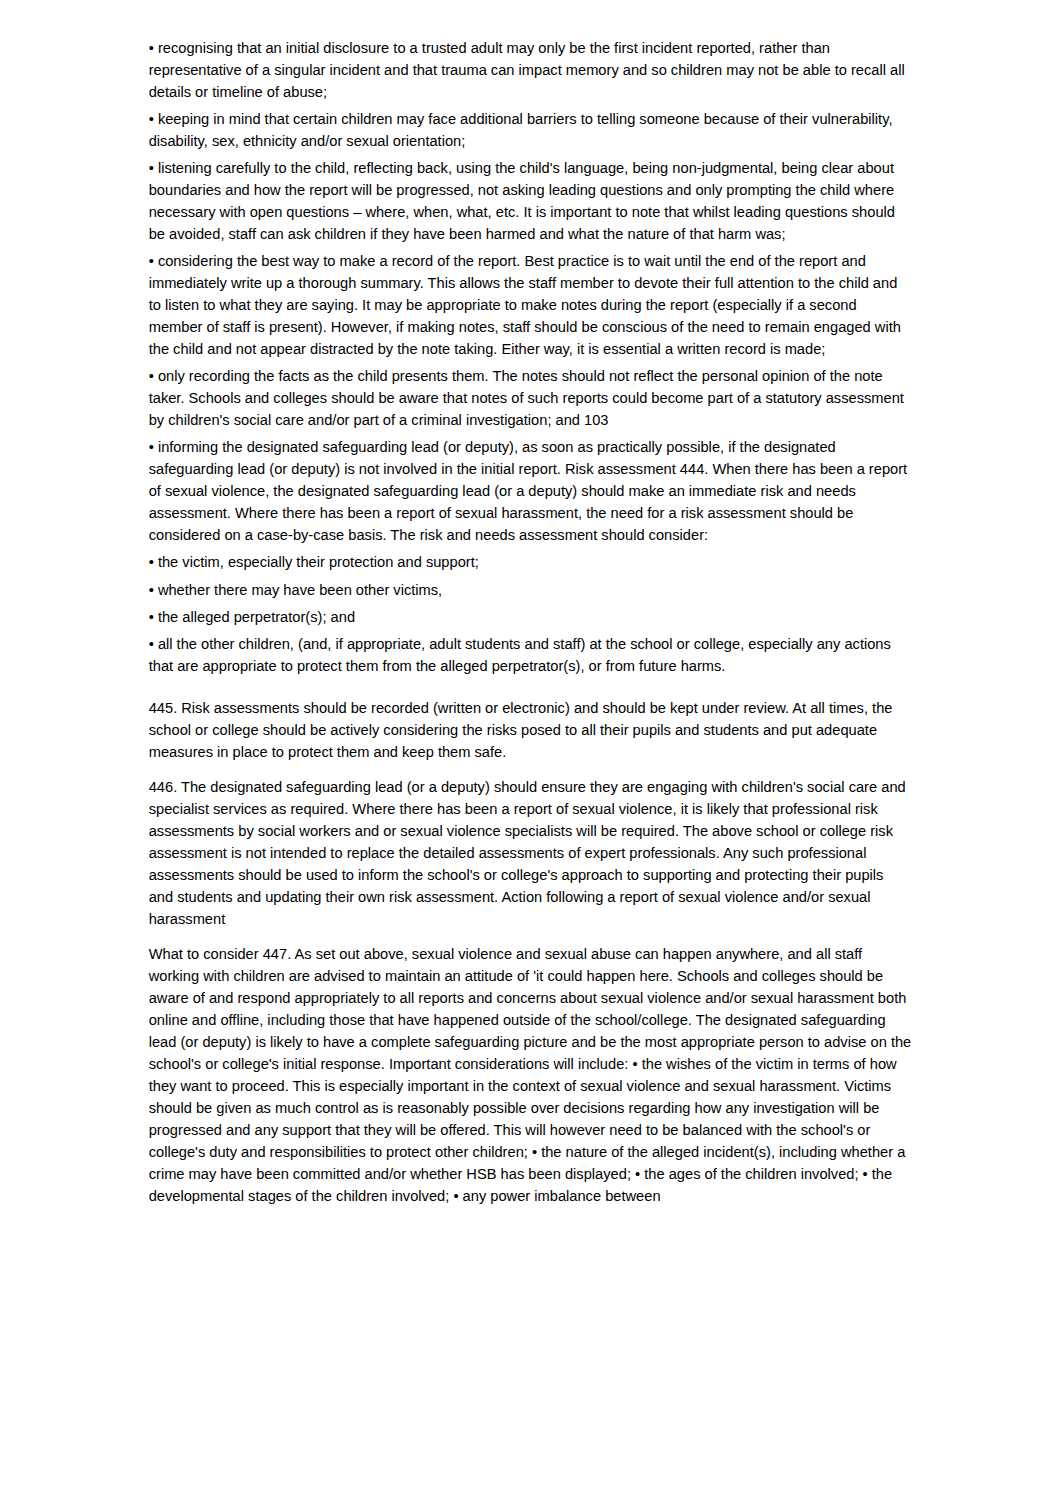recognising that an initial disclosure to a trusted adult may only be the first incident reported, rather than representative of a singular incident and that trauma can impact memory and so children may not be able to recall all details or timeline of abuse;
keeping in mind that certain children may face additional barriers to telling someone because of their vulnerability, disability, sex, ethnicity and/or sexual orientation;
listening carefully to the child, reflecting back, using the child's language, being non-judgmental, being clear about boundaries and how the report will be progressed, not asking leading questions and only prompting the child where necessary with open questions – where, when, what, etc. It is important to note that whilst leading questions should be avoided, staff can ask children if they have been harmed and what the nature of that harm was;
considering the best way to make a record of the report. Best practice is to wait until the end of the report and immediately write up a thorough summary. This allows the staff member to devote their full attention to the child and to listen to what they are saying. It may be appropriate to make notes during the report (especially if a second member of staff is present). However, if making notes, staff should be conscious of the need to remain engaged with the child and not appear distracted by the note taking. Either way, it is essential a written record is made;
only recording the facts as the child presents them. The notes should not reflect the personal opinion of the note taker. Schools and colleges should be aware that notes of such reports could become part of a statutory assessment by children's social care and/or part of a criminal investigation; and 103
informing the designated safeguarding lead (or deputy), as soon as practically possible, if the designated safeguarding lead (or deputy) is not involved in the initial report. Risk assessment 444. When there has been a report of sexual violence, the designated safeguarding lead (or a deputy) should make an immediate risk and needs assessment. Where there has been a report of sexual harassment, the need for a risk assessment should be considered on a case-by-case basis. The risk and needs assessment should consider:
the victim, especially their protection and support;
whether there may have been other victims,
the alleged perpetrator(s); and
all the other children, (and, if appropriate, adult students and staff) at the school or college, especially any actions that are appropriate to protect them from the alleged perpetrator(s), or from future harms.
445. Risk assessments should be recorded (written or electronic) and should be kept under review. At all times, the school or college should be actively considering the risks posed to all their pupils and students and put adequate measures in place to protect them and keep them safe.
446. The designated safeguarding lead (or a deputy) should ensure they are engaging with children's social care and specialist services as required. Where there has been a report of sexual violence, it is likely that professional risk assessments by social workers and or sexual violence specialists will be required. The above school or college risk assessment is not intended to replace the detailed assessments of expert professionals. Any such professional assessments should be used to inform the school's or college's approach to supporting and protecting their pupils and students and updating their own risk assessment. Action following a report of sexual violence and/or sexual harassment
What to consider 447. As set out above, sexual violence and sexual abuse can happen anywhere, and all staff working with children are advised to maintain an attitude of 'it could happen here. Schools and colleges should be aware of and respond appropriately to all reports and concerns about sexual violence and/or sexual harassment both online and offline, including those that have happened outside of the school/college. The designated safeguarding lead (or deputy) is likely to have a complete safeguarding picture and be the most appropriate person to advise on the school's or college's initial response. Important considerations will include: • the wishes of the victim in terms of how they want to proceed. This is especially important in the context of sexual violence and sexual harassment. Victims should be given as much control as is reasonably possible over decisions regarding how any investigation will be progressed and any support that they will be offered. This will however need to be balanced with the school's or college's duty and responsibilities to protect other children; • the nature of the alleged incident(s), including whether a crime may have been committed and/or whether HSB has been displayed; • the ages of the children involved; • the developmental stages of the children involved; • any power imbalance between